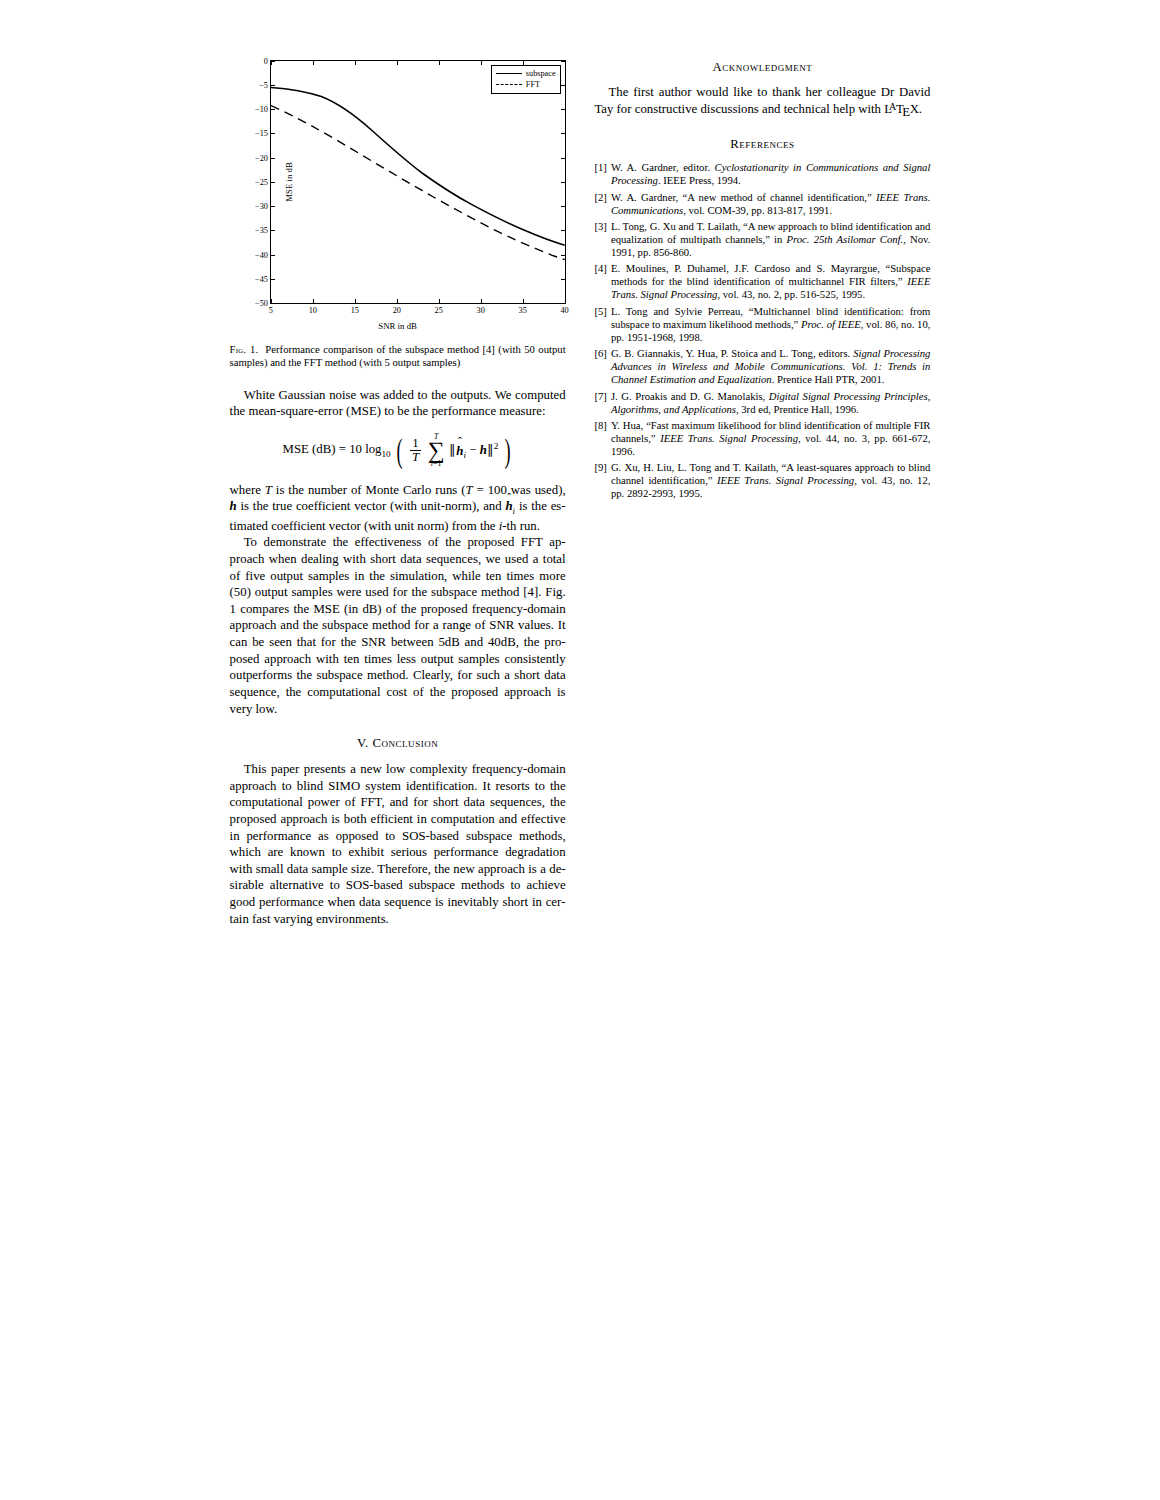MSE in dB
0
−5
−10
−15
−20
−25
−30
−35
−40
−45
−50
5
10
15
20
25
30
35
40
subspace
FFT
SNR in dB
Fig. 1. Performance comparison of the subspace method [4] (with 50 output samples) and the FFT method (with 5 output samples)
White Gaussian noise was added to the outputs. We computed the mean-square-error (MSE) to be the performance measure:
MSE (dB) = 10 log10 ( 1 T T ∑ i=1 ∥̂hi − h∥2 )
where T is the number of Monte Carlo runs (T = 100 was used), h is the true coefficient vector (with unit-norm), and ̂hi is the estimated coefficient vector (with unit norm) from the i-th run.
To demonstrate the effectiveness of the proposed FFT approach when dealing with short data sequences, we used a total of five output samples in the simulation, while ten times more (50) output samples were used for the subspace method [4]. Fig. 1 compares the MSE (in dB) of the proposed frequency-domain approach and the subspace method for a range of SNR values. It can be seen that for the SNR between 5dB and 40dB, the proposed approach with ten times less output samples consistently outperforms the subspace method. Clearly, for such a short data sequence, the computational cost of the proposed approach is very low.
V. Conclusion
This paper presents a new low complexity frequency-domain approach to blind SIMO system identification. It resorts to the computational power of FFT, and for short data sequences, the proposed approach is both efficient in computation and effective in performance as opposed to SOS-based subspace methods, which are known to exhibit serious performance degradation with small data sample size. Therefore, the new approach is a desirable alternative to SOS-based subspace methods to achieve good performance when data sequence is inevitably short in certain fast varying environments.
Acknowledgment
The first author would like to thank her colleague Dr David Tay for constructive discussions and technical help with LATEX.
References
W. A. Gardner, editor. Cyclostationarity in Communications and Signal Processing. IEEE Press, 1994.
W. A. Gardner, “A new method of channel identification,” IEEE Trans. Communications, vol. COM-39, pp. 813-817, 1991.
L. Tong, G. Xu and T. Lailath, “A new approach to blind identification and equalization of multipath channels,” in Proc. 25th Asilomar Conf., Nov. 1991, pp. 856-860.
E. Moulines, P. Duhamel, J.F. Cardoso and S. Mayrargue, “Subspace methods for the blind identification of multichannel FIR filters,” IEEE Trans. Signal Processing, vol. 43, no. 2, pp. 516-525, 1995.
L. Tong and Sylvie Perreau, “Multichannel blind identification: from subspace to maximum likelihood methods,” Proc. of IEEE, vol. 86, no. 10, pp. 1951-1968, 1998.
G. B. Giannakis, Y. Hua, P. Stoica and L. Tong, editors. Signal Processing Advances in Wireless and Mobile Communications. Vol. 1: Trends in Channel Estimation and Equalization. Prentice Hall PTR, 2001.
J. G. Proakis and D. G. Manolakis, Digital Signal Processing Principles, Algorithms, and Applications, 3rd ed, Prentice Hall, 1996.
Y. Hua, “Fast maximum likelihood for blind identification of multiple FIR channels,” IEEE Trans. Signal Processing, vol. 44, no. 3, pp. 661-672, 1996.
G. Xu, H. Liu, L. Tong and T. Kailath, “A least-squares approach to blind channel identification,” IEEE Trans. Signal Processing, vol. 43, no. 12, pp. 2892-2993, 1995.